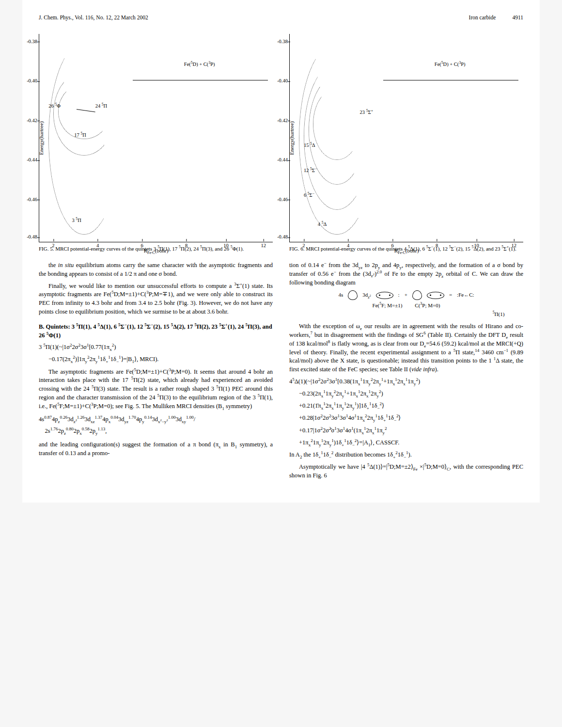J. Chem. Phys., Vol. 116, No. 12, 22 March 2002
Iron carbide 4911
Energy(hartree) RFe-C(bohr) -0.38 -0.40 -0.42 -0.44 -0.46 -0.48 2 4 6 8 10 12 Fe(5D) + C(3P) 26 5Φ 24 5Π 17 5Π 3 5Π
FIG. 5. MRCI potential-energy curves of the quintets 3 5Π(1), 17 5Π(2), 24 5Π(3), and 26 5Φ(1).
the in situ equilibrium atoms carry the same character with the asymptotic fragments and the bonding appears to consist of a 1/2 π and one σ bond.
Finally, we would like to mention our unsuccessful efforts to compute a 3Σ+(1) state. Its asymptotic fragments are Fe(5D;M=±1)+C(3P;M=∓1), and we were only able to construct its PEC from infinity to 4.3 bohr and from 3.4 to 2.5 bohr (Fig. 3). However, we do not have any points close to equilibrium position, which we surmise to be at about 3.6 bohr.
B. Quintets: 3 5Π(1), 4 5Δ(1), 6 5Σ−(1), 12 5Σ−(2), 15 5Δ(2), 17 5Π(2), 23 5Σ+(1), 24 5Π(3), and 26 5Φ(1)
3 5Π(1)(~|1σ22σ23σ1[0.77(1πx2)
−0.17(2πx2)]1πy22πy11δ+11δ−1⟩=|B1⟩, MRCI).
The asymptotic fragments are Fe(5D;M=±1)+C(3P;M=0). It seems that around 4 bohr an interaction takes place with the 17 5Π(2) state, which already had experienced an avoided crossing with the 24 5Π(3) state. The result is a rather rough shaped 3 5Π(1) PEC around this region and the character transmission of the 24 5Π(3) to the equilibrium region of the 3 5Π(1), i.e., Fe(5F;M=±1)+C(3P;M=0); see Fig. 5. The Mulliken MRCI densities (B1 symmetry)
4s0.874pz0.263dz21.263dxz1.374px0.043dyz1.704py0.143dx2−y21.003dxy1.00/
2s1.762pz0.802px0.582py1.13,
and the leading configuration(s) suggest the formation of a π bond (πx in B1 symmetry), a transfer of 0.13 and a promo-
Energy(hartree) RFe-C(bohr) -0.38 -0.40 -0.42 -0.44 -0.46 -0.48 2 4 6 8 10 12 Fe(5D) + C(3P) 23 5Σ+ 15 5Δ 12 5Σ− 6 5Σ− 4 5Δ
FIG. 6. MRCI potential-energy curves of the quintets 4 5Δ(1), 6 5Σ−(1), 12 5Σ−(2), 15 5Δ(2), and 23 5Σ+(1).
tion of 0.14 e− from the 3dyz to 2py and 4py, respectively, and the formation of a σ bond by transfer of 0.56 e− from the (3dz2)2.0 of Fe to the empty 2pz orbital of C. We can draw the following bonding diagram
4s 3dz2 : + = :Fe←C:
Fe(5F; M=±1) C(3P; M=0)
5Π(1)
With the exception of ωe our results are in agreement with the results of Hirano and co-workers,7 but in disagreement with the findings of SG6 (Table II). Certainly the DFT De result of 138 kcal/mol8 is flatly wrong, as is clear from our De=54.6 (59.2) kcal/mol at the MRCI(+Q) level of theory. Finally, the recent experimental assignment to a 5Π state,14 3460 cm−1 (9.89 kcal/mol) above the X state, is questionable; instead this transition points to the 1 1Δ state, the first excited state of the FeC species; see Table II (vide infra).
45Δ(1)(~|1σ22σ23σ1[0.38(1πx11πy22πy1+1πx12πx11πy2)
−0.23(2πx11πy22πy1+1πx12πx12πy2)
+0.21(1̄πx12πx11πy12πy1)]1δ+11δ−2⟩
+0.28|1σ22σ23σ13σ14σ11πx22πy11δ+11δ−2⟩
+0.17|1σ22σ2̄σ13σ14σ1(1πx12πx11πy2
+1πx21πy12πy1)1δ+11δ−2⟩=|A1⟩, CASSCF.
In A2 the 1δ+11δ−2 distribution becomes 1δ+21δ−1).
Asymptotically we have |4 5Δ(1)⟩=|5D;M=±2⟩Fe ×|5D;M=0⟩C, with the corresponding PEC shown in Fig. 6